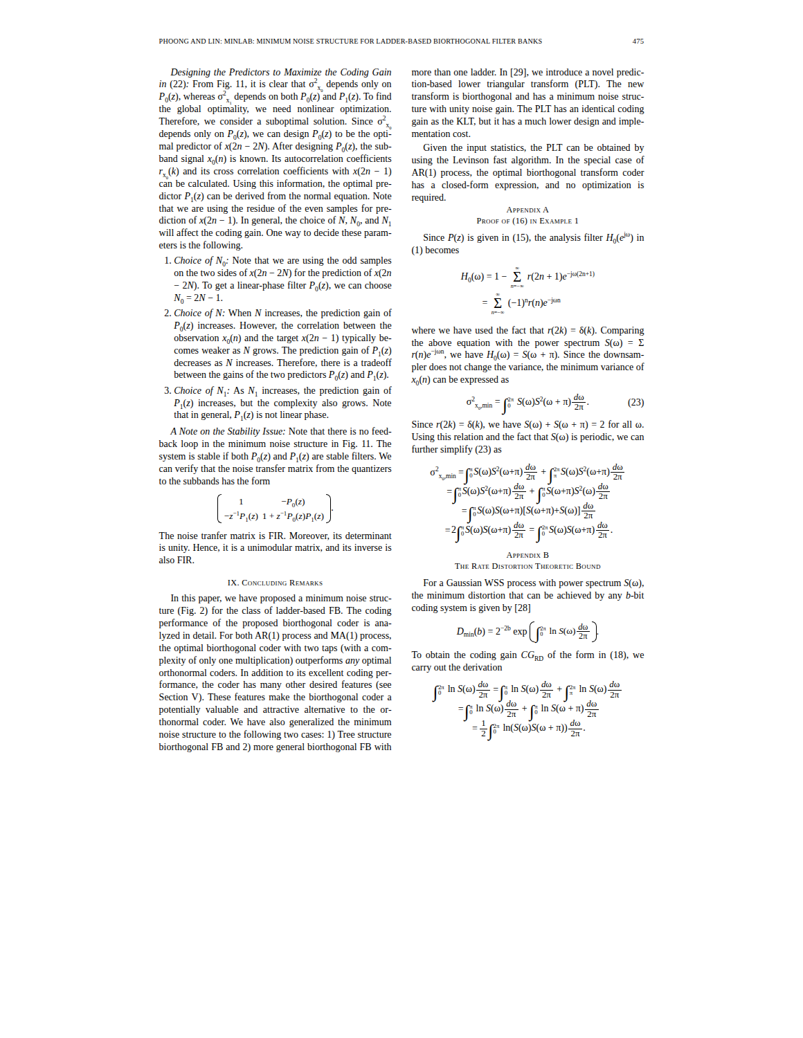Phoong and Lin: MINLAB: Minimum Noise Structure for Ladder-Based Biorthogonal Filter Banks 475
Designing the Predictors to Maximize the Coding Gain in (22): From Fig. 11, it is clear that σ2x0 depends only on P0(z), whereas σ2x1 depends on both P0(z) and P1(z). To find the global optimality, we need nonlinear optimization. Therefore, we consider a suboptimal solution. Since σ2x0 depends only on P0(z), we can design P0(z) to be the optimal predictor of x(2n − 2N). After designing P0(z), the subband signal x0(n) is known. Its autocorrelation coefficients rx0(k) and its cross correlation coefficients with x(2n − 1) can be calculated. Using this information, the optimal predictor P1(z) can be derived from the normal equation. Note that we are using the residue of the even samples for prediction of x(2n − 1). In general, the choice of N, N0, and N1 will affect the coding gain. One way to decide these parameters is the following.
Choice of N0: Note that we are using the odd samples on the two sides of x(2n − 2N) for the prediction of x(2n − 2N). To get a linear-phase filter P0(z), we can choose N0 = 2N − 1.
Choice of N: When N increases, the prediction gain of P0(z) increases. However, the correlation between the observation x0(n) and the target x(2n − 1) typically becomes weaker as N grows. The prediction gain of P1(z) decreases as N increases. Therefore, there is a tradeoff between the gains of the two predictors P0(z) and P1(z).
Choice of N1: As N1 increases, the prediction gain of P1(z) increases, but the complexity also grows. Note that in general, P1(z) is not linear phase.
A Note on the Stability Issue: Note that there is no feedback loop in the minimum noise structure in Fig. 11. The system is stable if both P0(z) and P1(z) are stable filters. We can verify that the noise transfer matrix from the quantizers to the subbands has the form
| 1 | − P 0 ( z ) |
| − z −1 P 1 ( z ) | 1 + z −1 P 0 ( z ) P 1 ( z ) |
.
The noise tranfer matrix is FIR. Moreover, its determinant is unity. Hence, it is a unimodular matrix, and its inverse is also FIR.
IX. Concluding Remarks
In this paper, we have proposed a minimum noise structure (Fig. 2) for the class of ladder-based FB. The coding performance of the proposed biorthogonal coder is analyzed in detail. For both AR(1) process and MA(1) process, the optimal biorthogonal coder with two taps (with a complexity of only one multiplication) outperforms any optimal orthonormal coders. In addition to its excellent coding performance, the coder has many other desired features (see Section V). These features make the biorthogonal coder a potentially valuable and attractive alternative to the orthonormal coder. We have also generalized the minimum noise structure to the following two cases: 1) Tree structure biorthogonal FB and 2) more general biorthogonal FB with more than one ladder. In [29], we introduce a novel prediction-based lower triangular transform (PLT). The new transform is biorthogonal and has a minimum noise structure with unity noise gain. The PLT has an identical coding gain as the KLT, but it has a much lower design and implementation cost.
Given the input statistics, the PLT can be obtained by using the Levinson fast algorithm. In the special case of AR(1) process, the optimal biorthogonal transform coder has a closed-form expression, and no optimization is required.
Appendix A
Proof of (16) in Example 1
Since P(z) is given in (15), the analysis filter H0(ejω) in (1) becomes
H0(ω) = 1 − ∞Σn=−∞ r(2n + 1)e−jω(2n+1) = ∞Σn=−∞ (−1)nr(n)e−jωn
where we have used the fact that r(2k) = δ(k). Comparing the above equation with the power spectrum S(ω) = Σ r(n)e−jωn, we have H0(ω) = S(ω + π). Since the downsampler does not change the variance, the minimum variance of x0(n) can be expressed as
σ2x0,min = ∫2π 0 S(ω)S2(ω + π)dω 2π. (23)
Since r(2k) = δ(k), we have S(ω) + S(ω + π) = 2 for all ω. Using this relation and the fact that S(ω) is periodic, we can further simplify (23) as
σ2x0,min = ∫π 0 S(ω)S2(ω+π)dω 2π + ∫2π π S(ω)S2(ω+π)dω 2π = ∫π 0 S(ω)S2(ω+π)dω 2π + ∫π 0 S(ω+π)S2(ω)dω 2π = ∫π 0 S(ω)S(ω+π)[S(ω+π)+S(ω)]dω 2π = 2∫π 0 S(ω)S(ω+π)dω 2π = ∫2π 0 S(ω)S(ω+π)dω 2π.
Appendix B
The Rate Distortion Theoretic Bound
For a Gaussian WSS process with power spectrum S(ω), the minimum distortion that can be achieved by any b-bit coding system is given by [28]
Dmin(b) = 2−2b exp
| ∫ 2π 0 ln S (ω) d ω 2π |
.
To obtain the coding gain CGRD of the form in (18), we carry out the derivation
∫2π 0 ln S(ω)dω 2π = ∫π 0 ln S(ω)dω 2π + ∫2π π ln S(ω)dω 2π = ∫π 0 ln S(ω)dω 2π + ∫π 0 ln S(ω + π)dω 2π = 12∫2π 0 ln(S(ω)S(ω + π))dω 2π.